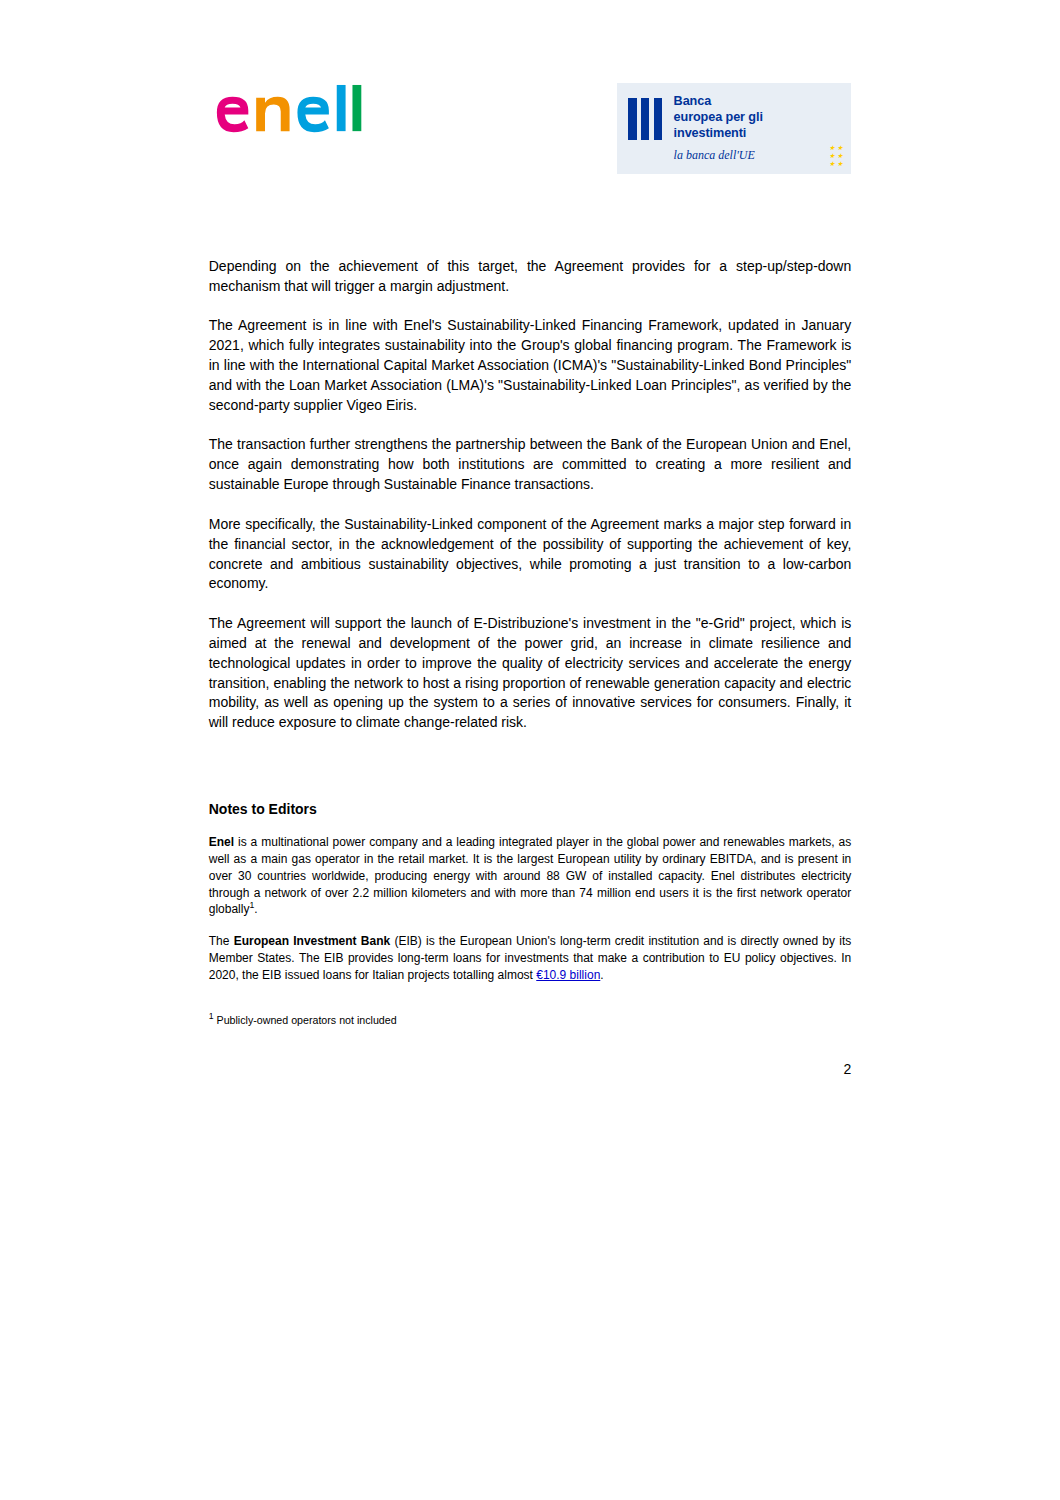Banca
europea per gli
investimenti
la banca dell'UE★ ★
★ ★
★ ★
Depending on the achievement of this target, the Agreement provides for a step-up/step-down mechanism that will trigger a margin adjustment.
The Agreement is in line with Enel's Sustainability-Linked Financing Framework, updated in January 2021, which fully integrates sustainability into the Group's global financing program. The Framework is in line with the International Capital Market Association (ICMA)'s "Sustainability-Linked Bond Principles" and with the Loan Market Association (LMA)'s "Sustainability-Linked Loan Principles", as verified by the second-party supplier Vigeo Eiris.
The transaction further strengthens the partnership between the Bank of the European Union and Enel, once again demonstrating how both institutions are committed to creating a more resilient and sustainable Europe through Sustainable Finance transactions.
More specifically, the Sustainability-Linked component of the Agreement marks a major step forward in the financial sector, in the acknowledgement of the possibility of supporting the achievement of key, concrete and ambitious sustainability objectives, while promoting a just transition to a low-carbon economy.
The Agreement will support the launch of E-Distribuzione's investment in the "e-Grid" project, which is aimed at the renewal and development of the power grid, an increase in climate resilience and technological updates in order to improve the quality of electricity services and accelerate the energy transition, enabling the network to host a rising proportion of renewable generation capacity and electric mobility, as well as opening up the system to a series of innovative services for consumers. Finally, it will reduce exposure to climate change-related risk.
Notes to Editors
Enel is a multinational power company and a leading integrated player in the global power and renewables markets, as well as a main gas operator in the retail market. It is the largest European utility by ordinary EBITDA, and is present in over 30 countries worldwide, producing energy with around 88 GW of installed capacity. Enel distributes electricity through a network of over 2.2 million kilometers and with more than 74 million end users it is the first network operator globally1.
The European Investment Bank (EIB) is the European Union's long-term credit institution and is directly owned by its Member States. The EIB provides long-term loans for investments that make a contribution to EU policy objectives. In 2020, the EIB issued loans for Italian projects totalling almost €10.9 billion.
1 Publicly-owned operators not included
2